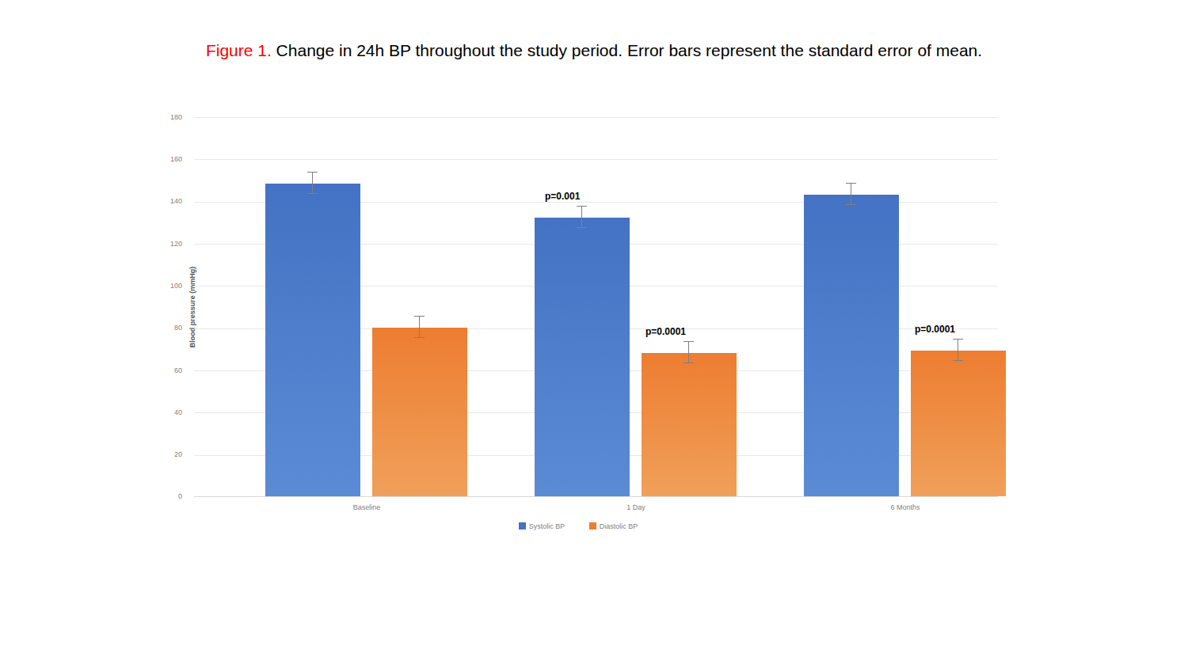Figure 1. Change in 24h BP throughout the study period. Error bars represent the standard error of mean.
Blood pressure (mmHg)
180
160
140
120
100
80
60
40
20
0
p=0.001
p=0.0001
p=0.0001
Baseline
1 Day
6 Months
Systolic BP Diastolic BP